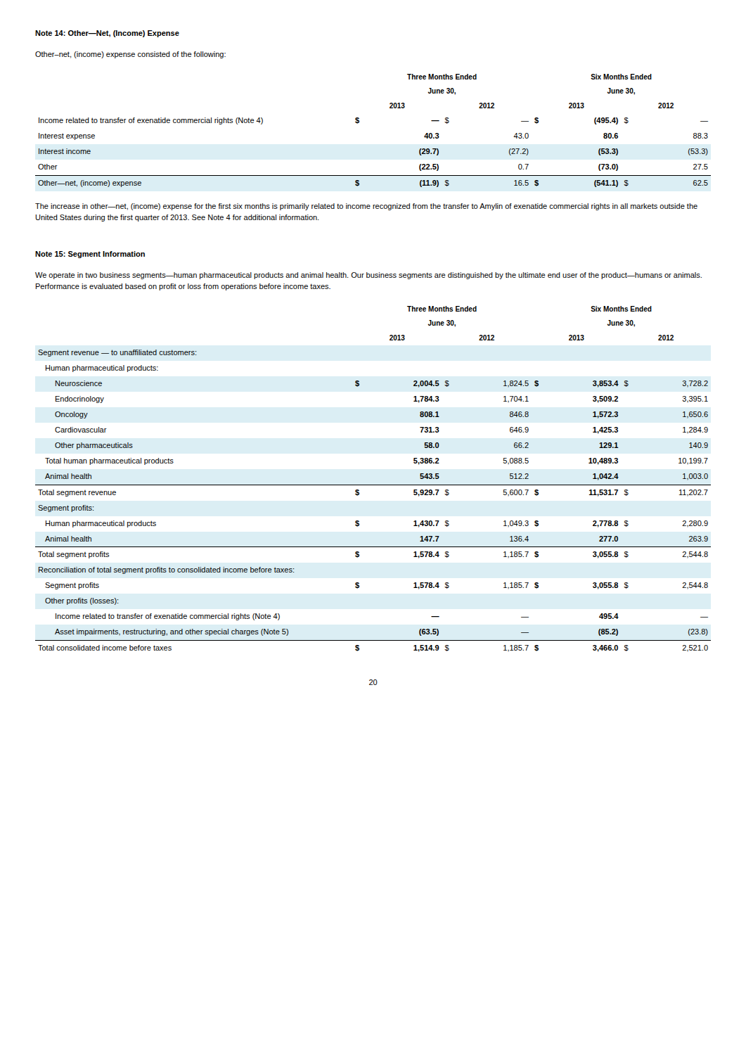Note 14: Other—Net, (Income) Expense
Other–net, (income) expense consisted of the following:
| | Three Months Ended | Six Months Ended |
| | June 30, | June 30, |
| | 2013 | 2012 | 2013 | 2012 |
| Income related to transfer of exenatide commercial rights (Note 4) | $ | — | $ | — | $ | (495.4) | $ | — |
| Interest expense | | 40.3 | | 43.0 | | 80.6 | | 88.3 |
| Interest income | | (29.7) | | (27.2) | | (53.3) | | (53.3) |
| Other | | (22.5) | | 0.7 | | (73.0) | | 27.5 |
| Other—net, (income) expense | $ | (11.9) | $ | 16.5 | $ | (541.1) | $ | 62.5 |
The increase in other—net, (income) expense for the first six months is primarily related to income recognized from the transfer to Amylin of exenatide commercial rights in all markets outside the United States during the first quarter of 2013. See Note 4 for additional information.
Note 15: Segment Information
We operate in two business segments—human pharmaceutical products and animal health. Our business segments are distinguished by the ultimate end user of the product—humans or animals. Performance is evaluated based on profit or loss from operations before income taxes.
| | Three Months Ended | Six Months Ended |
| | June 30, | June 30, |
| | 2013 | 2012 | 2013 | 2012 |
| Segment revenue — to unaffiliated customers: | |
| Human pharmaceutical products: | |
| Neuroscience | $ | 2,004.5 | $ | 1,824.5 | $ | 3,853.4 | $ | 3,728.2 |
| Endocrinology | | 1,784.3 | | 1,704.1 | | 3,509.2 | | 3,395.1 |
| Oncology | | 808.1 | | 846.8 | | 1,572.3 | | 1,650.6 |
| Cardiovascular | | 731.3 | | 646.9 | | 1,425.3 | | 1,284.9 |
| Other pharmaceuticals | | 58.0 | | 66.2 | | 129.1 | | 140.9 |
| Total human pharmaceutical products | | 5,386.2 | | 5,088.5 | | 10,489.3 | | 10,199.7 |
| Animal health | | 543.5 | | 512.2 | | 1,042.4 | | 1,003.0 |
| Total segment revenue | $ | 5,929.7 | $ | 5,600.7 | $ | 11,531.7 | $ | 11,202.7 |
| Segment profits: | |
| Human pharmaceutical products | $ | 1,430.7 | $ | 1,049.3 | $ | 2,778.8 | $ | 2,280.9 |
| Animal health | | 147.7 | | 136.4 | | 277.0 | | 263.9 |
| Total segment profits | $ | 1,578.4 | $ | 1,185.7 | $ | 3,055.8 | $ | 2,544.8 |
| Reconciliation of total segment profits to consolidated income before taxes: | |
| Segment profits | $ | 1,578.4 | $ | 1,185.7 | $ | 3,055.8 | $ | 2,544.8 |
| Other profits (losses): | |
| Income related to transfer of exenatide commercial rights (Note 4) | | — | | — | | 495.4 | | — |
| Asset impairments, restructuring, and other special charges (Note 5) | | (63.5) | | — | | (85.2) | | (23.8) |
| Total consolidated income before taxes | $ | 1,514.9 | $ | 1,185.7 | $ | 3,466.0 | $ | 2,521.0 |
20